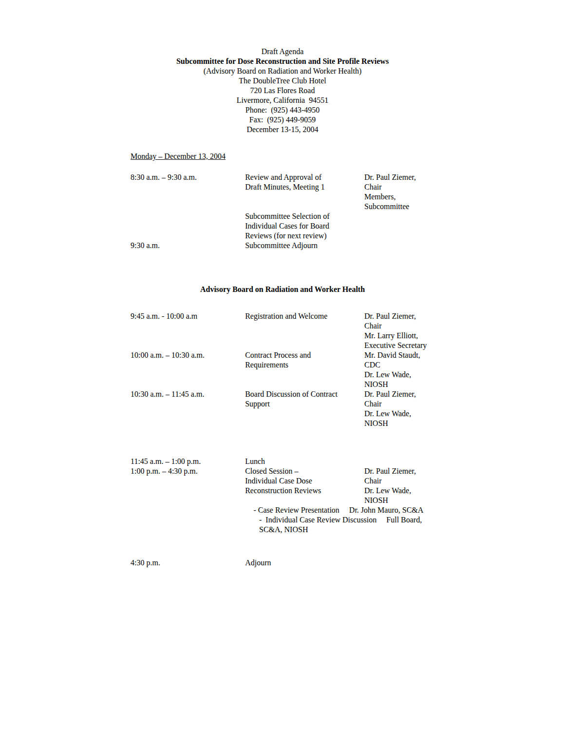Draft Agenda
Subcommittee for Dose Reconstruction and Site Profile Reviews
(Advisory Board on Radiation and Worker Health)
The DoubleTree Club Hotel
720 Las Flores Road
Livermore, California 94551
Phone: (925) 443-4950
Fax: (925) 449-9059
December 13-15, 2004
Monday – December 13, 2004
| 8:30 a.m. – 9:30 a.m. | Review and Approval of Draft Minutes, Meeting 1 | Dr. Paul Ziemer, Chair Members, Subcommittee |
| | Subcommittee Selection of Individual Cases for Board Reviews (for next review) | |
| 9:30 a.m. | Subcommittee Adjourn | |
Advisory Board on Radiation and Worker Health
| 9:45 a.m. - 10:00 a.m | Registration and Welcome | Dr. Paul Ziemer, Chair Mr. Larry Elliott, Executive Secretary |
| 10:00 a.m. – 10:30 a.m. | Contract Process and Requirements | Mr. David Staudt, CDC Dr. Lew Wade, NIOSH |
| 10:30 a.m. – 11:45 a.m. | Board Discussion of Contract Support | Dr. Paul Ziemer, Chair Dr. Lew Wade, NIOSH |
| 11:45 a.m. – 1:00 p.m. | Lunch | |
| 1:00 p.m. – 4:30 p.m. | Closed Session – Individual Case Dose Reconstruction Reviews | Dr. Paul Ziemer, Chair Dr. Lew Wade, NIOSH |
| | - Case Review Presentation Dr. John Mauro, SC&A - Individual Case Review Discussion Full Board, SC&A, NIOSH |
| 4:30 p.m. | Adjourn | |